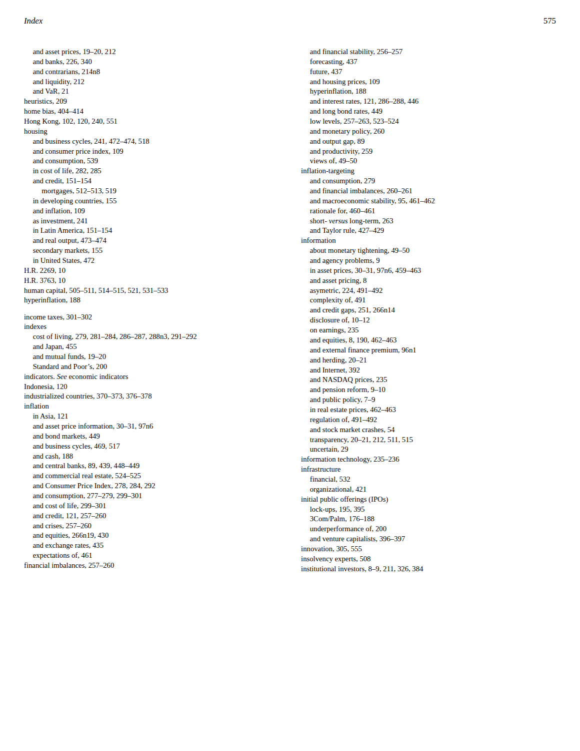Index 575
and asset prices, 19–20, 212
and banks, 226, 340
and contrarians, 214n8
and liquidity, 212
and VaR, 21
heuristics, 209
home bias, 404–414
Hong Kong, 102, 120, 240, 551
housing
and business cycles, 241, 472–474, 518
and consumer price index, 109
and consumption, 539
in cost of life, 282, 285
and credit, 151–154
mortgages, 512–513, 519
in developing countries, 155
and inflation, 109
as investment, 241
in Latin America, 151–154
and real output, 473–474
secondary markets, 155
in United States, 472
H.R. 2269, 10
H.R. 3763, 10
human capital, 505–511, 514–515, 521, 531–533
hyperinflation, 188
income taxes, 301–302
indexes
cost of living, 279, 281–284, 286–287, 288n3, 291–292
and Japan, 455
and mutual funds, 19–20
Standard and Poor’s, 200
indicators. See economic indicators
Indonesia, 120
industrialized countries, 370–373, 376–378
inflation
in Asia, 121
and asset price information, 30–31, 97n6
and bond markets, 449
and business cycles, 469, 517
and cash, 188
and central banks, 89, 439, 448–449
and commercial real estate, 524–525
and Consumer Price Index, 278, 284, 292
and consumption, 277–279, 299–301
and cost of life, 299–301
and credit, 121, 257–260
and crises, 257–260
and equities, 266n19, 430
and exchange rates, 435
expectations of, 461
financial imbalances, 257–260
and financial stability, 256–257
forecasting, 437
future, 437
and housing prices, 109
hyperinflation, 188
and interest rates, 121, 286–288, 446
and long bond rates, 449
low levels, 257–263, 523–524
and monetary policy, 260
and output gap, 89
and productivity, 259
views of, 49–50
inflation-targeting
and consumption, 279
and financial imbalances, 260–261
and macroeconomic stability, 95, 461–462
rationale for, 460–461
short- versus long-term, 263
and Taylor rule, 427–429
information
about monetary tightening, 49–50
and agency problems, 9
in asset prices, 30–31, 97n6, 459–463
and asset pricing, 8
asymetric, 224, 491–492
complexity of, 491
and credit gaps, 251, 266n14
disclosure of, 10–12
on earnings, 235
and equities, 8, 190, 462–463
and external finance premium, 96n1
and herding, 20–21
and Internet, 392
and NASDAQ prices, 235
and pension reform, 9–10
and public policy, 7–9
in real estate prices, 462–463
regulation of, 491–492
and stock market crashes, 54
transparency, 20–21, 212, 511, 515
uncertain, 29
information technology, 235–236
infrastructure
financial, 532
organizational, 421
initial public offerings (IPOs)
lock-ups, 195, 395
3Com/Palm, 176–188
underperformance of, 200
and venture capitalists, 396–397
innovation, 305, 555
insolvency experts, 508
institutional investors, 8–9, 211, 326, 384